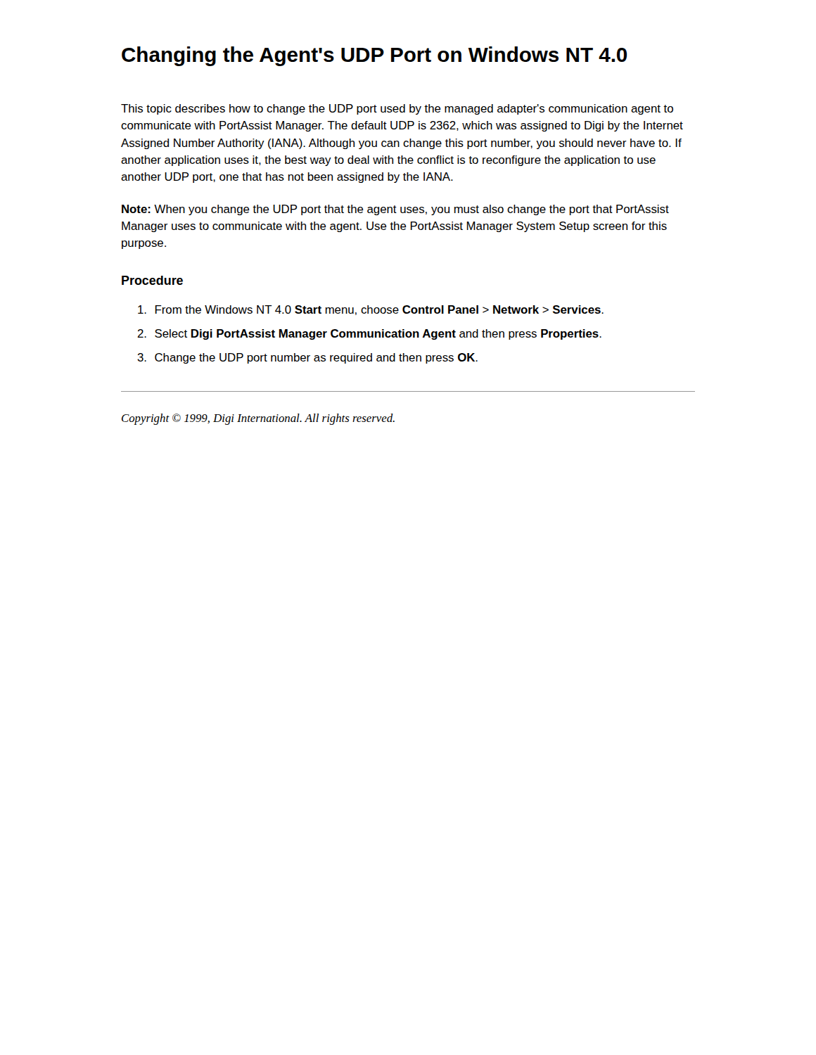Changing the Agent's UDP Port on Windows NT 4.0
This topic describes how to change the UDP port used by the managed adapter's communication agent to communicate with PortAssist Manager. The default UDP is 2362, which was assigned to Digi by the Internet Assigned Number Authority (IANA). Although you can change this port number, you should never have to. If another application uses it, the best way to deal with the conflict is to reconfigure the application to use another UDP port, one that has not been assigned by the IANA.
Note: When you change the UDP port that the agent uses, you must also change the port that PortAssist Manager uses to communicate with the agent. Use the PortAssist Manager System Setup screen for this purpose.
Procedure
From the Windows NT 4.0 Start menu, choose Control Panel > Network > Services.
Select Digi PortAssist Manager Communication Agent and then press Properties.
Change the UDP port number as required and then press OK.
Copyright © 1999, Digi International. All rights reserved.